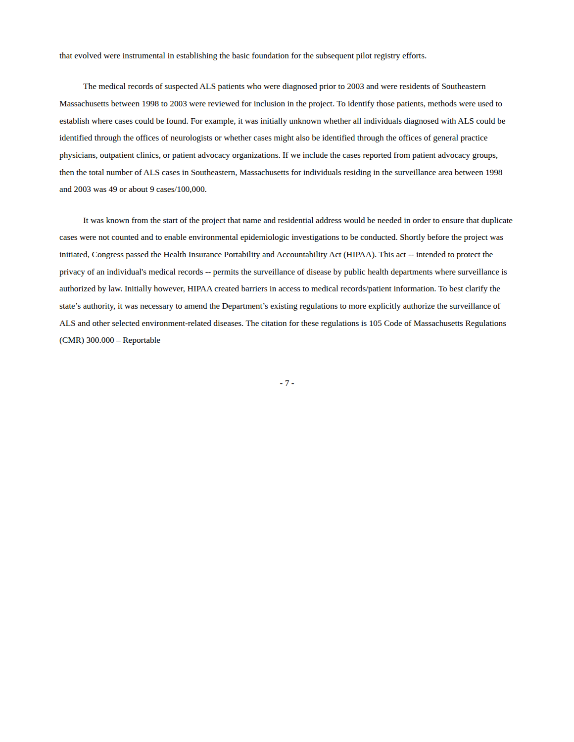that evolved were instrumental in establishing the basic foundation for the subsequent pilot registry efforts.
The medical records of suspected ALS patients who were diagnosed prior to 2003 and were residents of Southeastern Massachusetts between 1998 to 2003 were reviewed for inclusion in the project. To identify those patients, methods were used to establish where cases could be found. For example, it was initially unknown whether all individuals diagnosed with ALS could be identified through the offices of neurologists or whether cases might also be identified through the offices of general practice physicians, outpatient clinics, or patient advocacy organizations. If we include the cases reported from patient advocacy groups, then the total number of ALS cases in Southeastern, Massachusetts for individuals residing in the surveillance area between 1998 and 2003 was 49 or about 9 cases/100,000.
It was known from the start of the project that name and residential address would be needed in order to ensure that duplicate cases were not counted and to enable environmental epidemiologic investigations to be conducted. Shortly before the project was initiated, Congress passed the Health Insurance Portability and Accountability Act (HIPAA). This act -- intended to protect the privacy of an individual's medical records -- permits the surveillance of disease by public health departments where surveillance is authorized by law. Initially however, HIPAA created barriers in access to medical records/patient information. To best clarify the state’s authority, it was necessary to amend the Department’s existing regulations to more explicitly authorize the surveillance of ALS and other selected environment-related diseases. The citation for these regulations is 105 Code of Massachusetts Regulations (CMR) 300.000 – Reportable
- 7 -